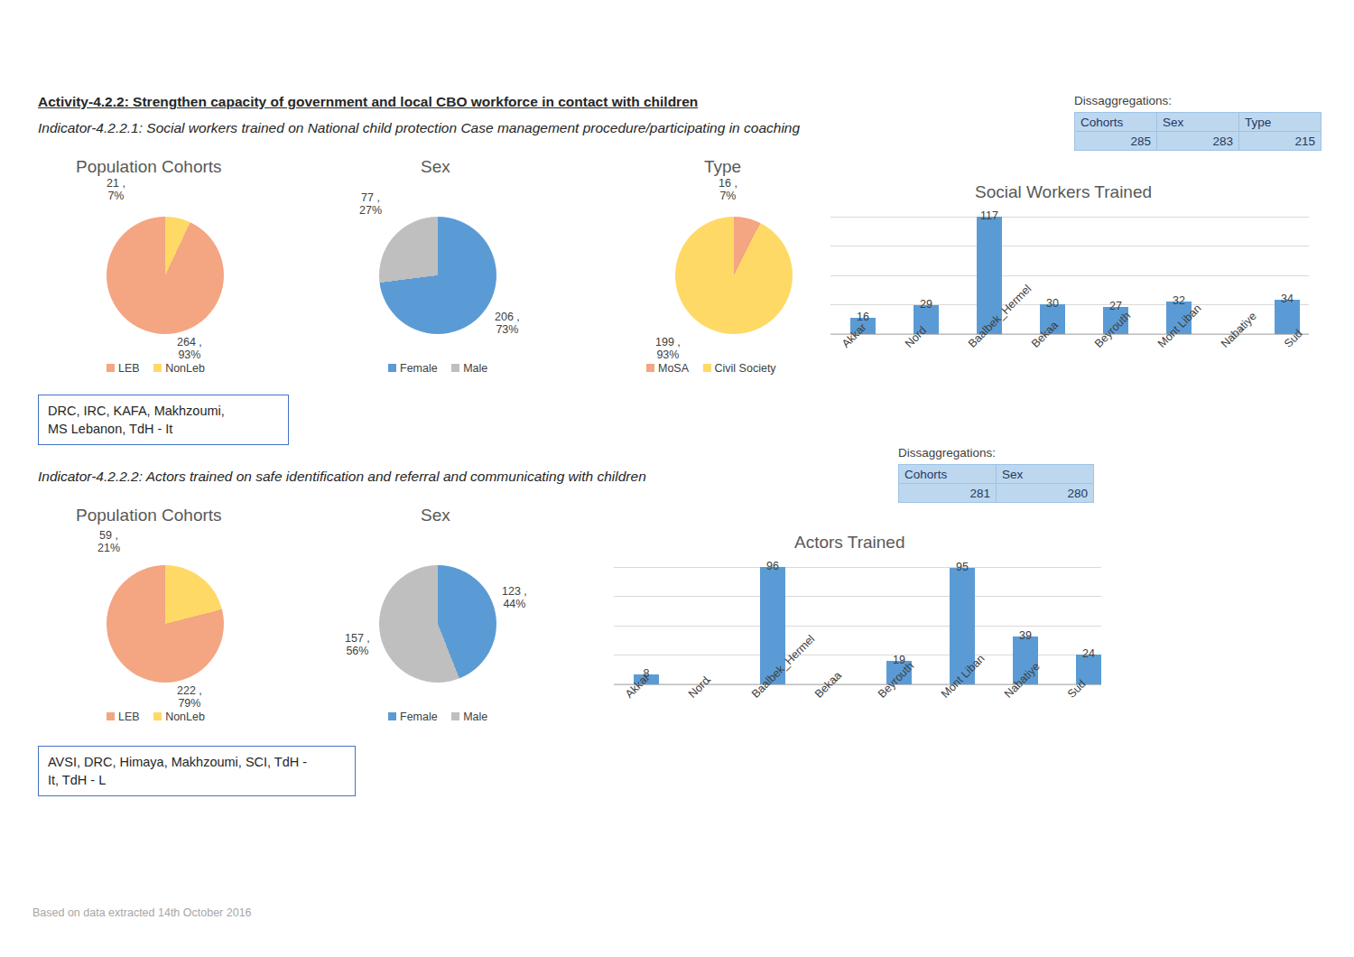Activity-4.2.2: Strengthen capacity of government and local CBO workforce in contact with children
Indicator-4.2.2.1: Social workers trained on National child protection Case management procedure/participating in coaching
Indicator-4.2.2.2: Actors trained on safe identification and referral and communicating with children
Dissaggregations:
| Cohorts | Sex | Type |
| 285 | 283 | 215 |
Dissaggregations:
| Cohorts | Sex |
| 281 | 280 |
Population Cohorts
21 ,
7%
264 ,
93%
LEB NonLeb
Sex
77 ,
27%
206 ,
73%
Female Male
Type
16 ,
7%
199 ,
93%
MoSA Civil Society
DRC, IRC, KAFA, Makhzoumi,
MS Lebanon, TdH - It
Social Workers Trained
16
29
117
30
27
32
-
34
Akkar
Nord
Baalbek_Hermel
Bekaa
Beyrouth
Mont Liban
Nabatiye
Sud
Population Cohorts
59 ,
21%
222 ,
79%
LEB NonLeb
Sex
123 ,
44%
157 ,
56%
Female Male
AVSI, DRC, Himaya, Makhzoumi, SCI, TdH -
It, TdH - L
Actors Trained
8
-
96
-
19
95
39
24
Akkar
Nord
Baalbek_Hermel
Bekaa
Beyrouth
Mont Liban
Nabatiye
Sud
Based on data extracted 14th October 2016